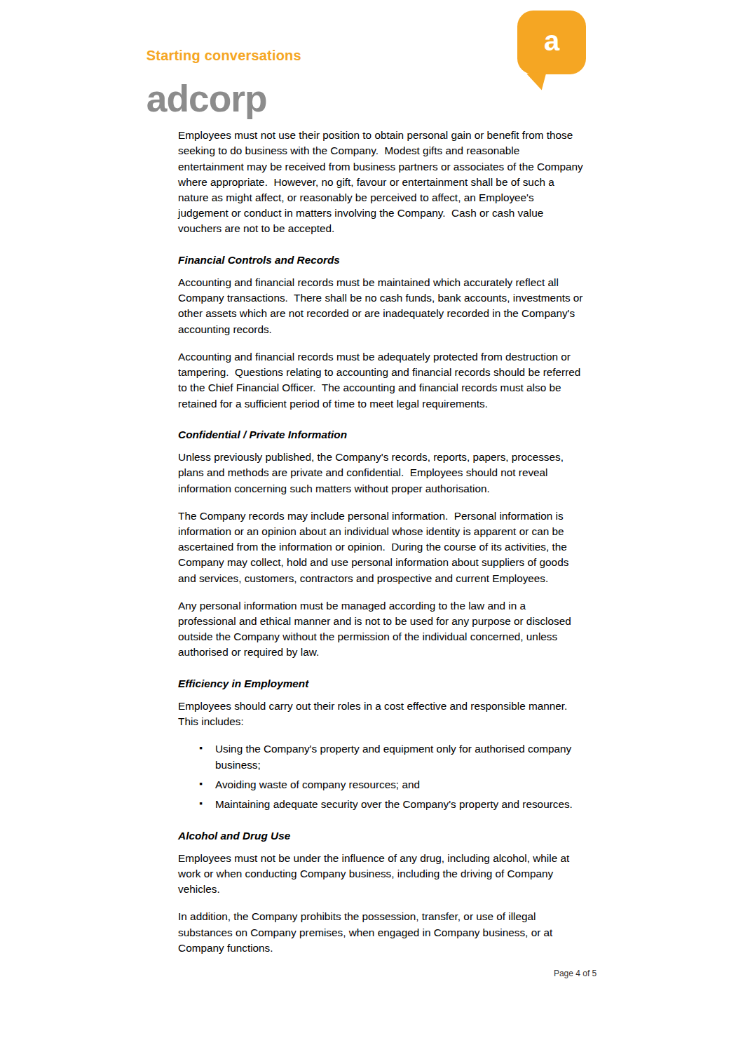Starting conversations
adcorp
a
Employees must not use their position to obtain personal gain or benefit from those seeking to do business with the Company. Modest gifts and reasonable entertainment may be received from business partners or associates of the Company where appropriate. However, no gift, favour or entertainment shall be of such a nature as might affect, or reasonably be perceived to affect, an Employee's judgement or conduct in matters involving the Company. Cash or cash value vouchers are not to be accepted.
Financial Controls and Records
Accounting and financial records must be maintained which accurately reflect all Company transactions. There shall be no cash funds, bank accounts, investments or other assets which are not recorded or are inadequately recorded in the Company's accounting records.
Accounting and financial records must be adequately protected from destruction or tampering. Questions relating to accounting and financial records should be referred to the Chief Financial Officer. The accounting and financial records must also be retained for a sufficient period of time to meet legal requirements.
Confidential / Private Information
Unless previously published, the Company's records, reports, papers, processes, plans and methods are private and confidential. Employees should not reveal information concerning such matters without proper authorisation.
The Company records may include personal information. Personal information is information or an opinion about an individual whose identity is apparent or can be ascertained from the information or opinion. During the course of its activities, the Company may collect, hold and use personal information about suppliers of goods and services, customers, contractors and prospective and current Employees.
Any personal information must be managed according to the law and in a professional and ethical manner and is not to be used for any purpose or disclosed outside the Company without the permission of the individual concerned, unless authorised or required by law.
Efficiency in Employment
Employees should carry out their roles in a cost effective and responsible manner. This includes:
Using the Company's property and equipment only for authorised company business;
Avoiding waste of company resources; and
Maintaining adequate security over the Company's property and resources.
Alcohol and Drug Use
Employees must not be under the influence of any drug, including alcohol, while at work or when conducting Company business, including the driving of Company vehicles.
In addition, the Company prohibits the possession, transfer, or use of illegal substances on Company premises, when engaged in Company business, or at Company functions.
Page 4 of 5